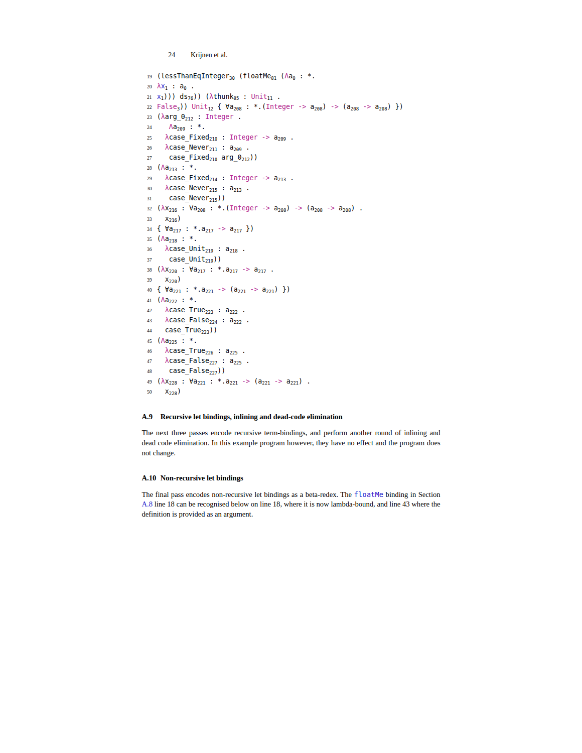24 Krijnen et al.
| 19 | (lessThanEqInteger 30 (floatMe 81 ( Λ a 0 : *. |
| 20 | λ x 1 : a 0 . |
| 21 | x 1 ))) ds 76 )) ( λ thunk 85 : Unit 11 . |
| 22 | False 3 )) Unit 12 { ∀a 208 : *.( Integer -> a 208 ) -> (a 208 -> a 208 ) }) |
| 23 | ( λ arg_0 212 : Integer . |
| 24 | Λ a 209 : *. |
| 25 | λ case_Fixed 210 : Integer -> a 209 . |
| 26 | λ case_Never 211 : a 209 . |
| 27 | case_Fixed 210 arg_0 212 )) |
| 28 | ( Λ a 213 : *. |
| 29 | λ case_Fixed 214 : Integer -> a 213 . |
| 30 | λ case_Never 215 : a 213 . |
| 31 | case_Never 215 )) |
| 32 | ( λ x 216 : ∀a 208 : *.( Integer -> a 208 ) -> (a 208 -> a 208 ) . |
| 33 | x 216 ) |
| 34 | { ∀a 217 : *.a 217 -> a 217 }) |
| 35 | ( Λ a 218 : *. |
| 36 | λ case_Unit 219 : a 218 . |
| 37 | case_Unit 219 )) |
| 38 | ( λ x 220 : ∀a 217 : *.a 217 -> a 217 . |
| 39 | x 220 ) |
| 40 | { ∀a 221 : *.a 221 -> (a 221 -> a 221 ) }) |
| 41 | ( Λ a 222 : *. |
| 42 | λ case_True 223 : a 222 . |
| 43 | λ case_False 224 : a 222 . |
| 44 | case_True 223 )) |
| 45 | ( Λ a 225 : *. |
| 46 | λ case_True 226 : a 225 . |
| 47 | λ case_False 227 : a 225 . |
| 48 | case_False 227 )) |
| 49 | ( λ x 228 : ∀a 221 : *.a 221 -> (a 221 -> a 221 ) . |
| 50 | x 228 ) |
A.9 Recursive let bindings, inlining and dead-code elimination
The next three passes encode recursive term-bindings, and perform another round of inlining and dead code elimination. In this example program however, they have no effect and the program does not change.
A.10 Non-recursive let bindings
The final pass encodes non-recursive let bindings as a beta-redex. The floatMe binding in Section A.8 line 18 can be recognised below on line 18, where it is now lambda-bound, and line 43 where the definition is provided as an argument.